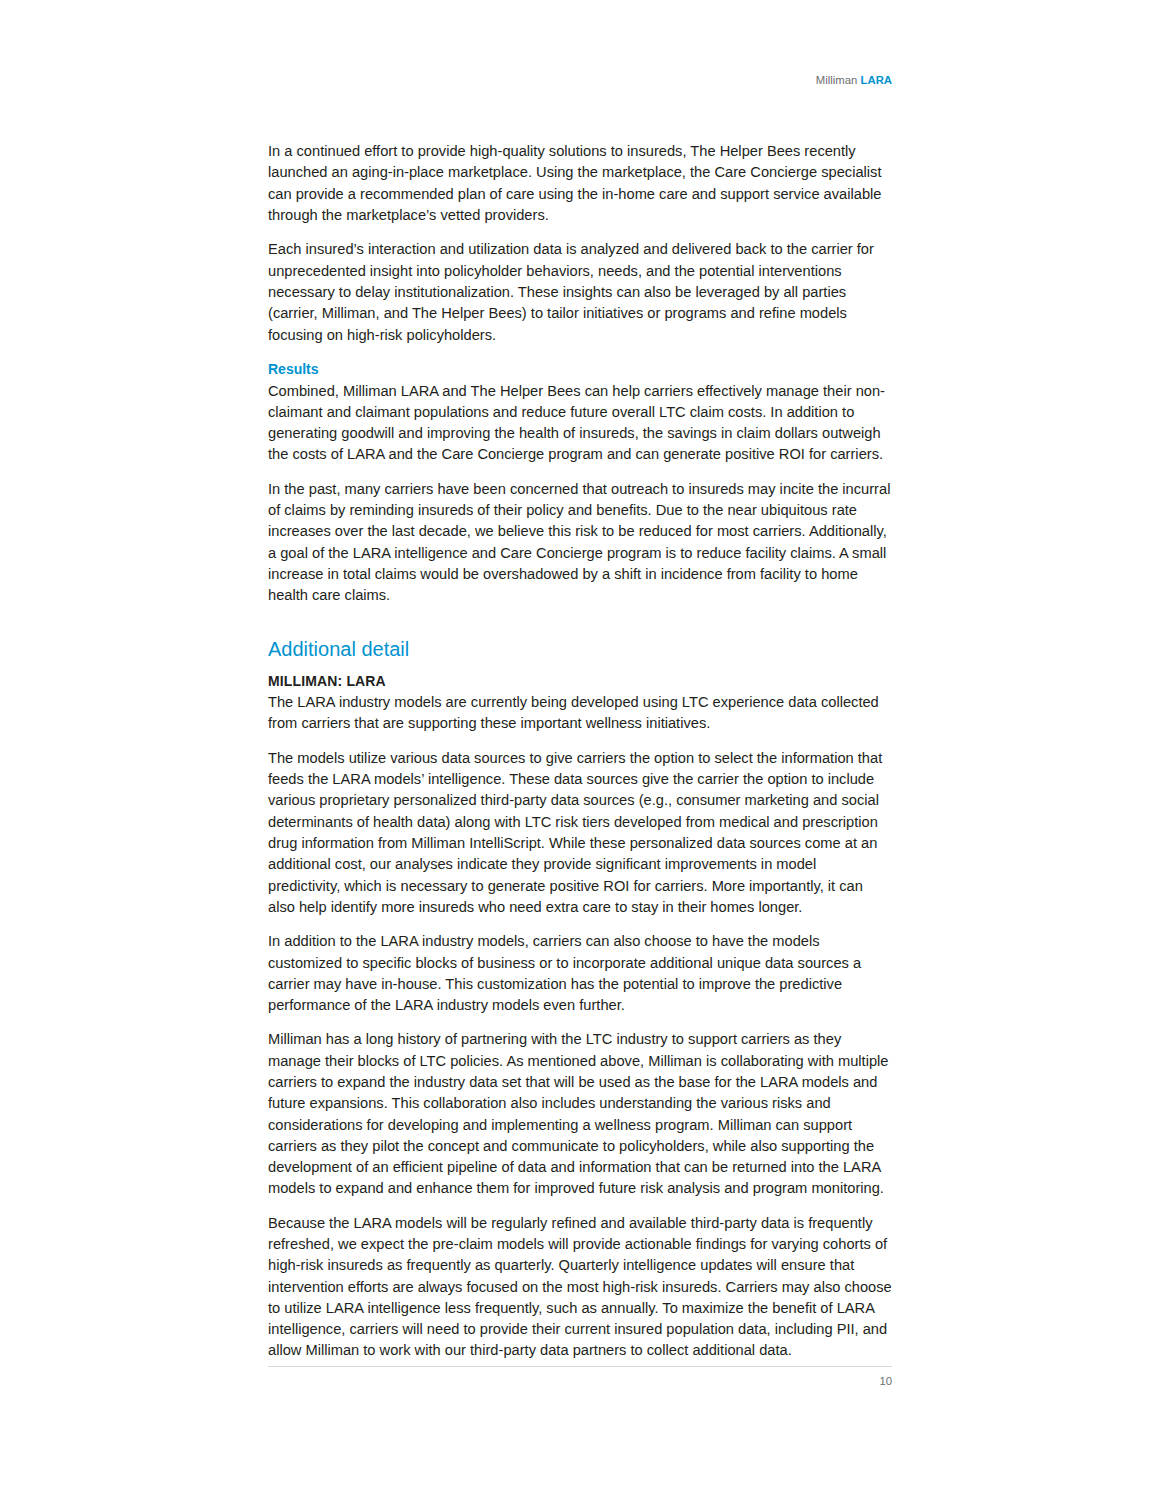Milliman LARA
In a continued effort to provide high-quality solutions to insureds, The Helper Bees recently launched an aging-in-place marketplace. Using the marketplace, the Care Concierge specialist can provide a recommended plan of care using the in-home care and support service available through the marketplace’s vetted providers.
Each insured’s interaction and utilization data is analyzed and delivered back to the carrier for unprecedented insight into policyholder behaviors, needs, and the potential interventions necessary to delay institutionalization. These insights can also be leveraged by all parties (carrier, Milliman, and The Helper Bees) to tailor initiatives or programs and refine models focusing on high-risk policyholders.
Results
Combined, Milliman LARA and The Helper Bees can help carriers effectively manage their non-claimant and claimant populations and reduce future overall LTC claim costs. In addition to generating goodwill and improving the health of insureds, the savings in claim dollars outweigh the costs of LARA and the Care Concierge program and can generate positive ROI for carriers.
In the past, many carriers have been concerned that outreach to insureds may incite the incurral of claims by reminding insureds of their policy and benefits. Due to the near ubiquitous rate increases over the last decade, we believe this risk to be reduced for most carriers. Additionally, a goal of the LARA intelligence and Care Concierge program is to reduce facility claims. A small increase in total claims would be overshadowed by a shift in incidence from facility to home health care claims.
Additional detail
MILLIMAN: LARA
The LARA industry models are currently being developed using LTC experience data collected from carriers that are supporting these important wellness initiatives.
The models utilize various data sources to give carriers the option to select the information that feeds the LARA models’ intelligence. These data sources give the carrier the option to include various proprietary personalized third-party data sources (e.g., consumer marketing and social determinants of health data) along with LTC risk tiers developed from medical and prescription drug information from Milliman IntelliScript. While these personalized data sources come at an additional cost, our analyses indicate they provide significant improvements in model predictivity, which is necessary to generate positive ROI for carriers. More importantly, it can also help identify more insureds who need extra care to stay in their homes longer.
In addition to the LARA industry models, carriers can also choose to have the models customized to specific blocks of business or to incorporate additional unique data sources a carrier may have in-house. This customization has the potential to improve the predictive performance of the LARA industry models even further.
Milliman has a long history of partnering with the LTC industry to support carriers as they manage their blocks of LTC policies. As mentioned above, Milliman is collaborating with multiple carriers to expand the industry data set that will be used as the base for the LARA models and future expansions. This collaboration also includes understanding the various risks and considerations for developing and implementing a wellness program. Milliman can support carriers as they pilot the concept and communicate to policyholders, while also supporting the development of an efficient pipeline of data and information that can be returned into the LARA models to expand and enhance them for improved future risk analysis and program monitoring.
Because the LARA models will be regularly refined and available third-party data is frequently refreshed, we expect the pre-claim models will provide actionable findings for varying cohorts of high-risk insureds as frequently as quarterly. Quarterly intelligence updates will ensure that intervention efforts are always focused on the most high-risk insureds. Carriers may also choose to utilize LARA intelligence less frequently, such as annually. To maximize the benefit of LARA intelligence, carriers will need to provide their current insured population data, including PII, and allow Milliman to work with our third-party data partners to collect additional data.
10